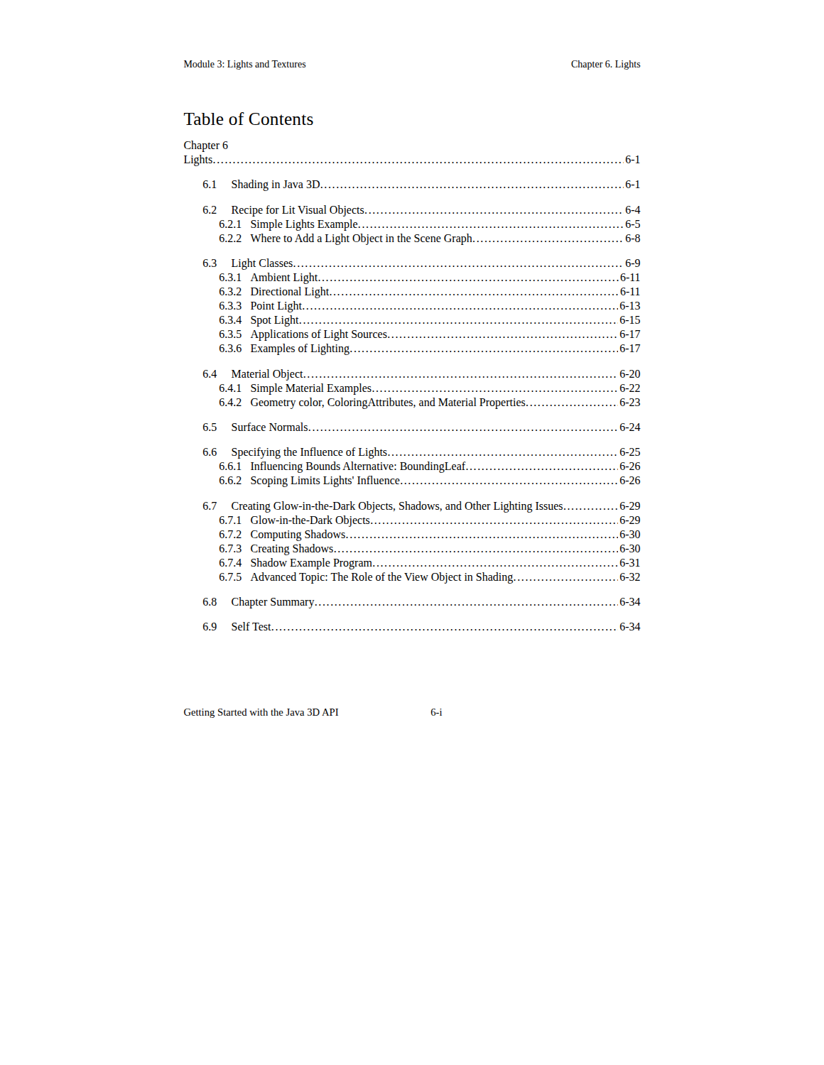Module 3: Lights and Textures
Chapter 6. Lights
Table of Contents
Chapter 6
Lights .......................................................................................................................................... 6-1
6.1 Shading in Java 3D .................................................................................................................. 6-1
6.2 Recipe for Lit Visual Objects ................................................................................................. 6-4
6.2.1 Simple Lights Example ..................................................................................................... 6-5
6.2.2 Where to Add a Light Object in the Scene Graph ............................................................. 6-8
6.3 Light Classes ....................................................................................................................... 6-9
6.3.1 Ambient Light .............................................................................................................. 6-11
6.3.2 Directional Light ......................................................................................................... 6-11
6.3.3 Point Light .................................................................................................................. 6-13
6.3.4 Spot Light .................................................................................................................... 6-15
6.3.5 Applications of Light Sources ......................................................................................... 6-17
6.3.6 Examples of Lighting ..................................................................................................... 6-17
6.4 Material Object ................................................................................................................... 6-20
6.4.1 Simple Material Examples ............................................................................................... 6-22
6.4.2 Geometry color, ColoringAttributes, and Material Properties ........................................... 6-23
6.5 Surface Normals .................................................................................................................. 6-24
6.6 Specifying the Influence of Lights ......................................................................................... 6-25
6.6.1 Influencing Bounds Alternative: BoundingLeaf .............................................................. 6-26
6.6.2 Scoping Limits Lights' Influence ..................................................................................... 6-26
6.7 Creating Glow-in-the-Dark Objects, Shadows, and Other Lighting Issues ................................ 6-29
6.7.1 Glow-in-the-Dark Objects ................................................................................................ 6-29
6.7.2 Computing Shadows ....................................................................................................... 6-30
6.7.3 Creating Shadows .......................................................................................................... 6-30
6.7.4 Shadow Example Program ............................................................................................... 6-31
6.7.5 Advanced Topic: The Role of the View Object in Shading ................................................ 6-32
6.8 Chapter Summary ................................................................................................................ 6-34
6.9 Self Test ............................................................................................................................. 6-34
Getting Started with the Java 3D API
6-i